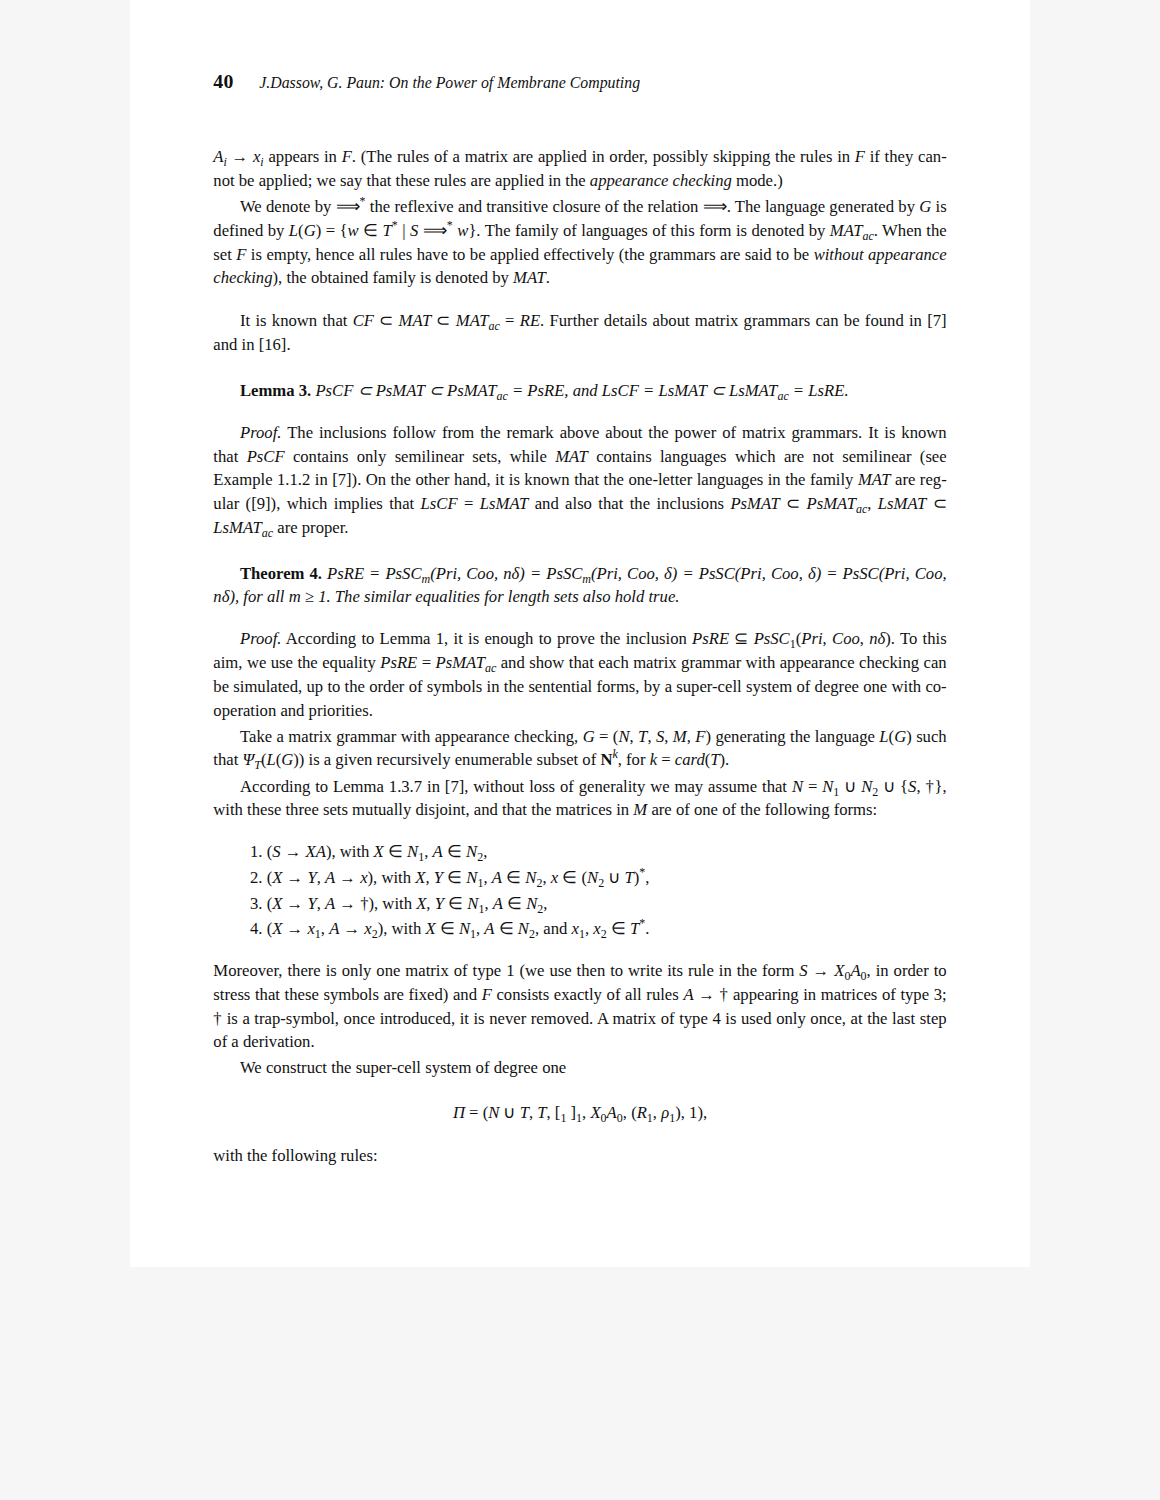40 J.Dassow, G. Paun: On the Power of Membrane Computing
Ai → xi appears in F. (The rules of a matrix are applied in order, possibly skipping the rules in F if they cannot be applied; we say that these rules are applied in the appearance checking mode.)
We denote by ⟹* the reflexive and transitive closure of the relation ⟹. The language generated by G is defined by L(G) = {w ∈ T* | S ⟹* w}. The family of languages of this form is denoted by MATac. When the set F is empty, hence all rules have to be applied effectively (the grammars are said to be without appearance checking), the obtained family is denoted by MAT.
It is known that CF ⊂ MAT ⊂ MATac = RE. Further details about matrix grammars can be found in [7] and in [16].
Lemma 3. PsCF ⊂ PsMAT ⊂ PsMATac = PsRE, and LsCF = LsMAT ⊂ LsMATac = LsRE.
Proof. The inclusions follow from the remark above about the power of matrix grammars. It is known that PsCF contains only semilinear sets, while MAT contains languages which are not semilinear (see Example 1.1.2 in [7]). On the other hand, it is known that the one-letter languages in the family MAT are regular ([9]), which implies that LsCF = LsMAT and also that the inclusions PsMAT ⊂ PsMATac, LsMAT ⊂ LsMATac are proper.
Theorem 4. PsRE = PsSCm(Pri, Coo, nδ) = PsSCm(Pri, Coo, δ) = PsSC(Pri, Coo, δ) = PsSC(Pri, Coo, nδ), for all m ≥ 1. The similar equalities for length sets also hold true.
Proof. According to Lemma 1, it is enough to prove the inclusion PsRE ⊆ PsSC1(Pri, Coo, nδ). To this aim, we use the equality PsRE = PsMATac and show that each matrix grammar with appearance checking can be simulated, up to the order of symbols in the sentential forms, by a super-cell system of degree one with cooperation and priorities.
Take a matrix grammar with appearance checking, G = (N, T, S, M, F) generating the language L(G) such that ΨT(L(G)) is a given recursively enumerable subset of Nk, for k = card(T).
According to Lemma 1.3.7 in [7], without loss of generality we may assume that N = N1 ∪ N2 ∪ {S, †}, with these three sets mutually disjoint, and that the matrices in M are of one of the following forms:
(S → XA), with X ∈ N1, A ∈ N2,
(X → Y, A → x), with X, Y ∈ N1, A ∈ N2, x ∈ (N2 ∪ T)*,
(X → Y, A → †), with X, Y ∈ N1, A ∈ N2,
(X → x1, A → x2), with X ∈ N1, A ∈ N2, and x1, x2 ∈ T*.
Moreover, there is only one matrix of type 1 (we use then to write its rule in the form S → X0A0, in order to stress that these symbols are fixed) and F consists exactly of all rules A → † appearing in matrices of type 3; † is a trap-symbol, once introduced, it is never removed. A matrix of type 4 is used only once, at the last step of a derivation.
We construct the super-cell system of degree one
Π = (N ∪ T, T, [1 ]1, X0A0, (R1, ρ1), 1),
with the following rules: